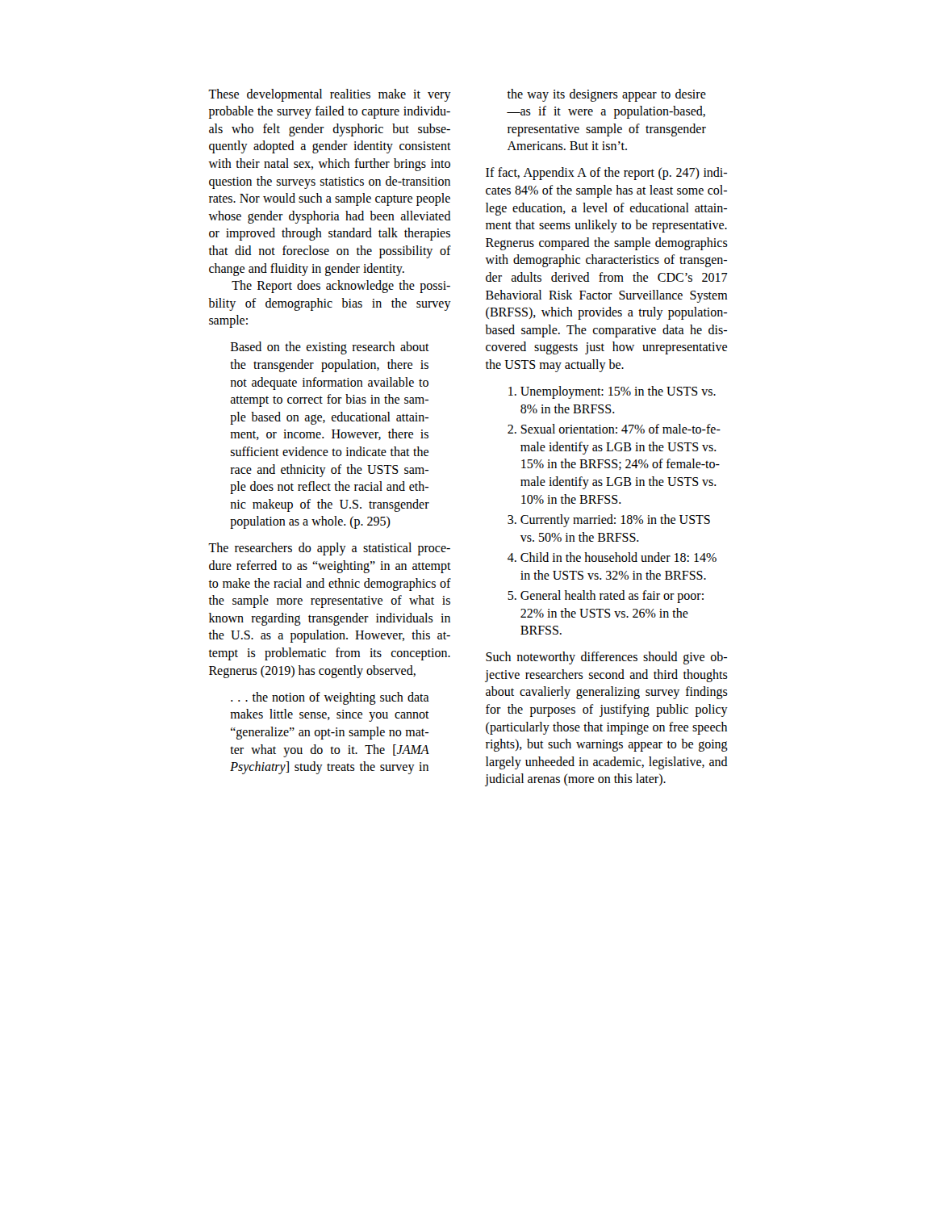These developmental realities make it very probable the survey failed to capture individuals who felt gender dysphoric but subsequently adopted a gender identity consistent with their natal sex, which further brings into question the surveys statistics on de-transition rates. Nor would such a sample capture people whose gender dysphoria had been alleviated or improved through standard talk therapies that did not foreclose on the possibility of change and fluidity in gender identity.
The Report does acknowledge the possibility of demographic bias in the survey sample:
Based on the existing research about the transgender population, there is not adequate information available to attempt to correct for bias in the sample based on age, educational attainment, or income. However, there is sufficient evidence to indicate that the race and ethnicity of the USTS sample does not reflect the racial and ethnic makeup of the U.S. transgender population as a whole. (p. 295)
The researchers do apply a statistical procedure referred to as “weighting” in an attempt to make the racial and ethnic demographics of the sample more representative of what is known regarding transgender individuals in the U.S. as a population. However, this attempt is problematic from its conception. Regnerus (2019) has cogently observed,
. . . the notion of weighting such data makes little sense, since you cannot “generalize” an opt-in sample no matter what you do to it. The [JAMA Psychiatry] study treats the survey in the way its designers appear to desire—as if it were a population-based, representative sample of transgender Americans. But it isn’t.
If fact, Appendix A of the report (p. 247) indicates 84% of the sample has at least some college education, a level of educational attainment that seems unlikely to be representative. Regnerus compared the sample demographics with demographic characteristics of transgender adults derived from the CDC’s 2017 Behavioral Risk Factor Surveillance System (BRFSS), which provides a truly population-based sample. The comparative data he discovered suggests just how unrepresentative the USTS may actually be.
Unemployment: 15% in the USTS vs. 8% in the BRFSS.
Sexual orientation: 47% of male-to-female identify as LGB in the USTS vs. 15% in the BRFSS; 24% of female-to-male identify as LGB in the USTS vs. 10% in the BRFSS.
Currently married: 18% in the USTS vs. 50% in the BRFSS.
Child in the household under 18: 14% in the USTS vs. 32% in the BRFSS.
General health rated as fair or poor: 22% in the USTS vs. 26% in the BRFSS.
Such noteworthy differences should give objective researchers second and third thoughts about cavalierly generalizing survey findings for the purposes of justifying public policy (particularly those that impinge on free speech rights), but such warnings appear to be going largely unheeded in academic, legislative, and judicial arenas (more on this later).